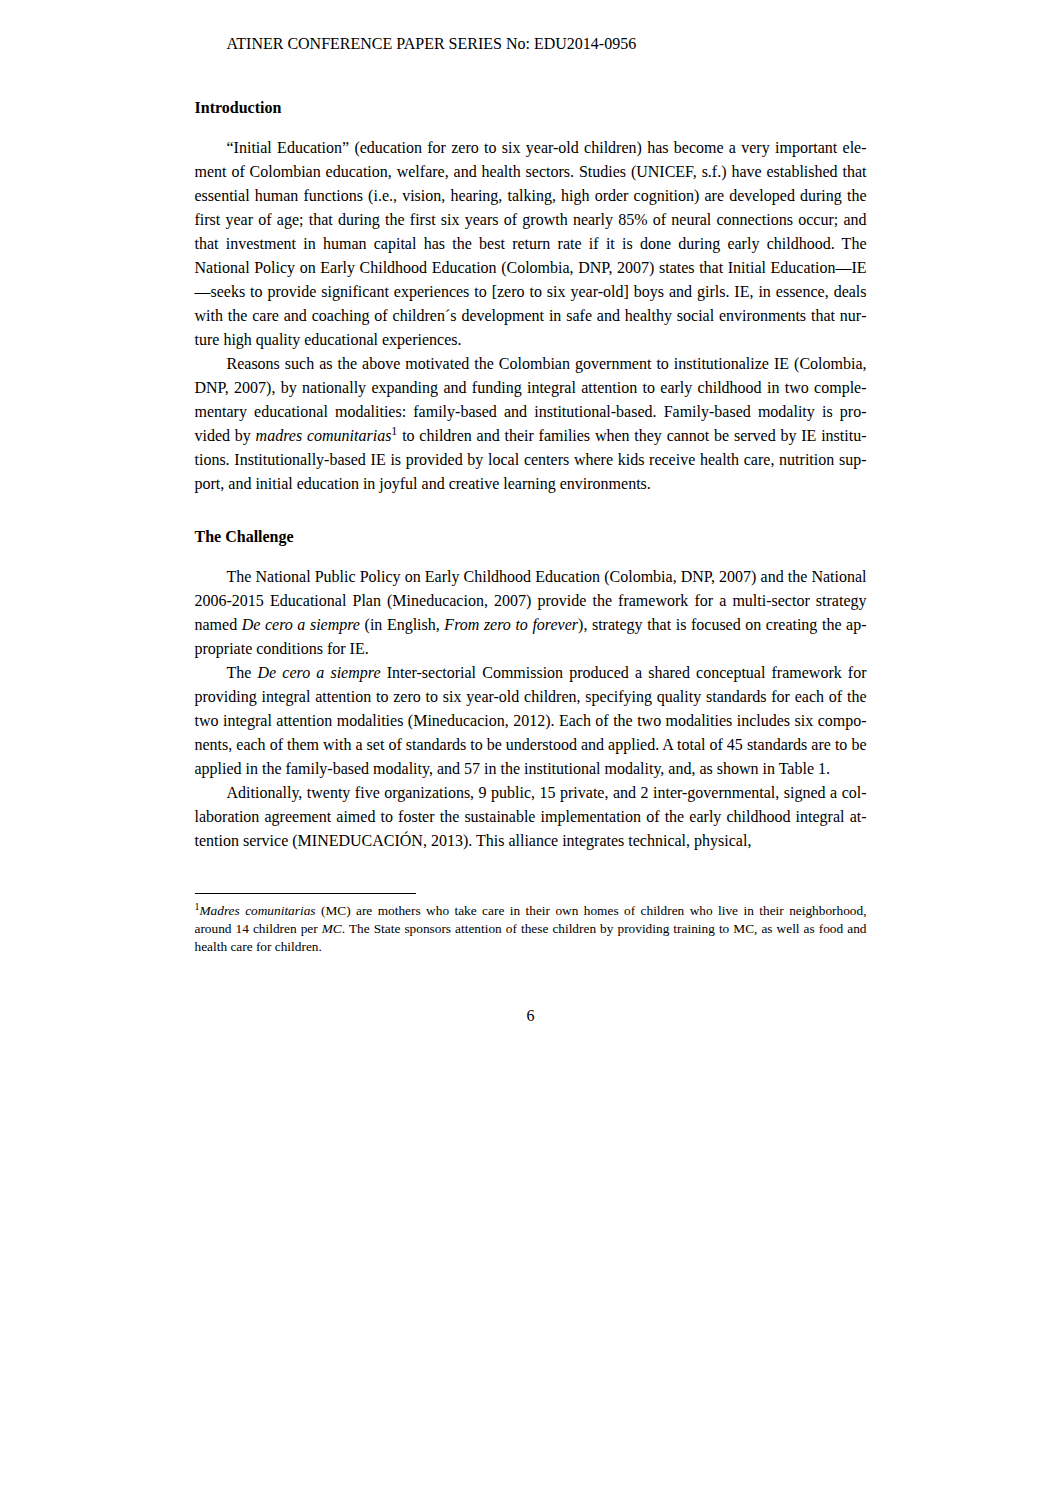ATINER CONFERENCE PAPER SERIES No: EDU2014-0956
Introduction
“Initial Education” (education for zero to six year-old children) has become a very important element of Colombian education, welfare, and health sectors. Studies (UNICEF, s.f.) have established that essential human functions (i.e., vision, hearing, talking, high order cognition) are developed during the first year of age; that during the first six years of growth nearly 85% of neural connections occur; and that investment in human capital has the best return rate if it is done during early childhood. The National Policy on Early Childhood Education (Colombia, DNP, 2007) states that Initial Education—IE—seeks to provide significant experiences to [zero to six year-old] boys and girls. IE, in essence, deals with the care and coaching of children´s development in safe and healthy social environments that nurture high quality educational experiences.
Reasons such as the above motivated the Colombian government to institutionalize IE (Colombia, DNP, 2007), by nationally expanding and funding integral attention to early childhood in two complementary educational modalities: family-based and institutional-based. Family-based modality is provided by madres comunitarias1 to children and their families when they cannot be served by IE institutions. Institutionally-based IE is provided by local centers where kids receive health care, nutrition support, and initial education in joyful and creative learning environments.
The Challenge
The National Public Policy on Early Childhood Education (Colombia, DNP, 2007) and the National 2006-2015 Educational Plan (Mineducacion, 2007) provide the framework for a multi-sector strategy named De cero a siempre (in English, From zero to forever), strategy that is focused on creating the appropriate conditions for IE.
The De cero a siempre Inter-sectorial Commission produced a shared conceptual framework for providing integral attention to zero to six year-old children, specifying quality standards for each of the two integral attention modalities (Mineducacion, 2012). Each of the two modalities includes six components, each of them with a set of standards to be understood and applied. A total of 45 standards are to be applied in the family-based modality, and 57 in the institutional modality, and, as shown in Table 1.
Aditionally, twenty five organizations, 9 public, 15 private, and 2 inter-governmental, signed a collaboration agreement aimed to foster the sustainable implementation of the early childhood integral attention service (MINEDUCACIÓN, 2013). This alliance integrates technical, physical,
1Madres comunitarias (MC) are mothers who take care in their own homes of children who live in their neighborhood, around 14 children per MC. The State sponsors attention of these children by providing training to MC, as well as food and health care for children.
6